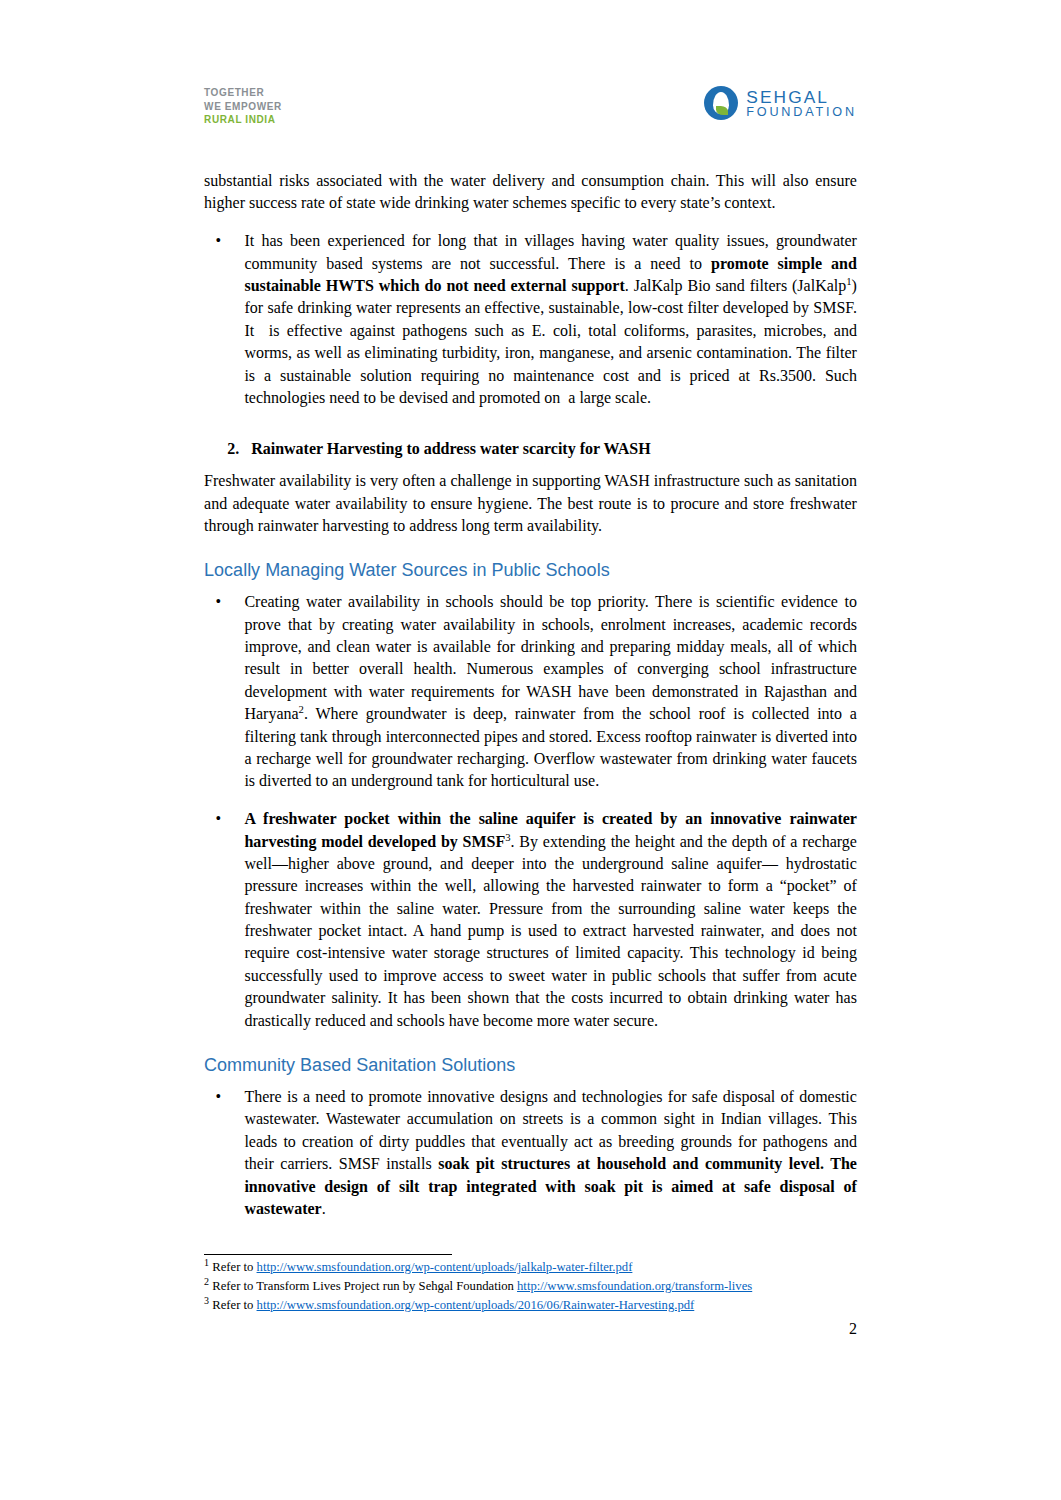TOGETHER
WE EMPOWER
RURAL INDIA
SEHGAL
FOUNDATION
substantial risks associated with the water delivery and consumption chain. This will also ensure higher success rate of state wide drinking water schemes specific to every state’s context.
It has been experienced for long that in villages having water quality issues, groundwater community based systems are not successful. There is a need to promote simple and sustainable HWTS which do not need external support. JalKalp Bio sand filters (JalKalp1) for safe drinking water represents an effective, sustainable, low-cost filter developed by SMSF. It is effective against pathogens such as E. coli, total coliforms, parasites, microbes, and worms, as well as eliminating turbidity, iron, manganese, and arsenic contamination. The filter is a sustainable solution requiring no maintenance cost and is priced at Rs.3500. Such technologies need to be devised and promoted on a large scale.
2. Rainwater Harvesting to address water scarcity for WASH
Freshwater availability is very often a challenge in supporting WASH infrastructure such as sanitation and adequate water availability to ensure hygiene. The best route is to procure and store freshwater through rainwater harvesting to address long term availability.
Locally Managing Water Sources in Public Schools
Creating water availability in schools should be top priority. There is scientific evidence to prove that by creating water availability in schools, enrolment increases, academic records improve, and clean water is available for drinking and preparing midday meals, all of which result in better overall health. Numerous examples of converging school infrastructure development with water requirements for WASH have been demonstrated in Rajasthan and Haryana2. Where groundwater is deep, rainwater from the school roof is collected into a filtering tank through interconnected pipes and stored. Excess rooftop rainwater is diverted into a recharge well for groundwater recharging. Overflow wastewater from drinking water faucets is diverted to an underground tank for horticultural use.
A freshwater pocket within the saline aquifer is created by an innovative rainwater harvesting model developed by SMSF3. By extending the height and the depth of a recharge well—higher above ground, and deeper into the underground saline aquifer— hydrostatic pressure increases within the well, allowing the harvested rainwater to form a “pocket” of freshwater within the saline water. Pressure from the surrounding saline water keeps the freshwater pocket intact. A hand pump is used to extract harvested rainwater, and does not require cost-intensive water storage structures of limited capacity. This technology id being successfully used to improve access to sweet water in public schools that suffer from acute groundwater salinity. It has been shown that the costs incurred to obtain drinking water has drastically reduced and schools have become more water secure.
Community Based Sanitation Solutions
There is a need to promote innovative designs and technologies for safe disposal of domestic wastewater. Wastewater accumulation on streets is a common sight in Indian villages. This leads to creation of dirty puddles that eventually act as breeding grounds for pathogens and their carriers. SMSF installs soak pit structures at household and community level. The innovative design of silt trap integrated with soak pit is aimed at safe disposal of wastewater.
1 Refer to http://www.smsfoundation.org/wp-content/uploads/jalkalp-water-filter.pdf
2 Refer to Transform Lives Project run by Sehgal Foundation http://www.smsfoundation.org/transform-lives
3 Refer to http://www.smsfoundation.org/wp-content/uploads/2016/06/Rainwater-Harvesting.pdf
2